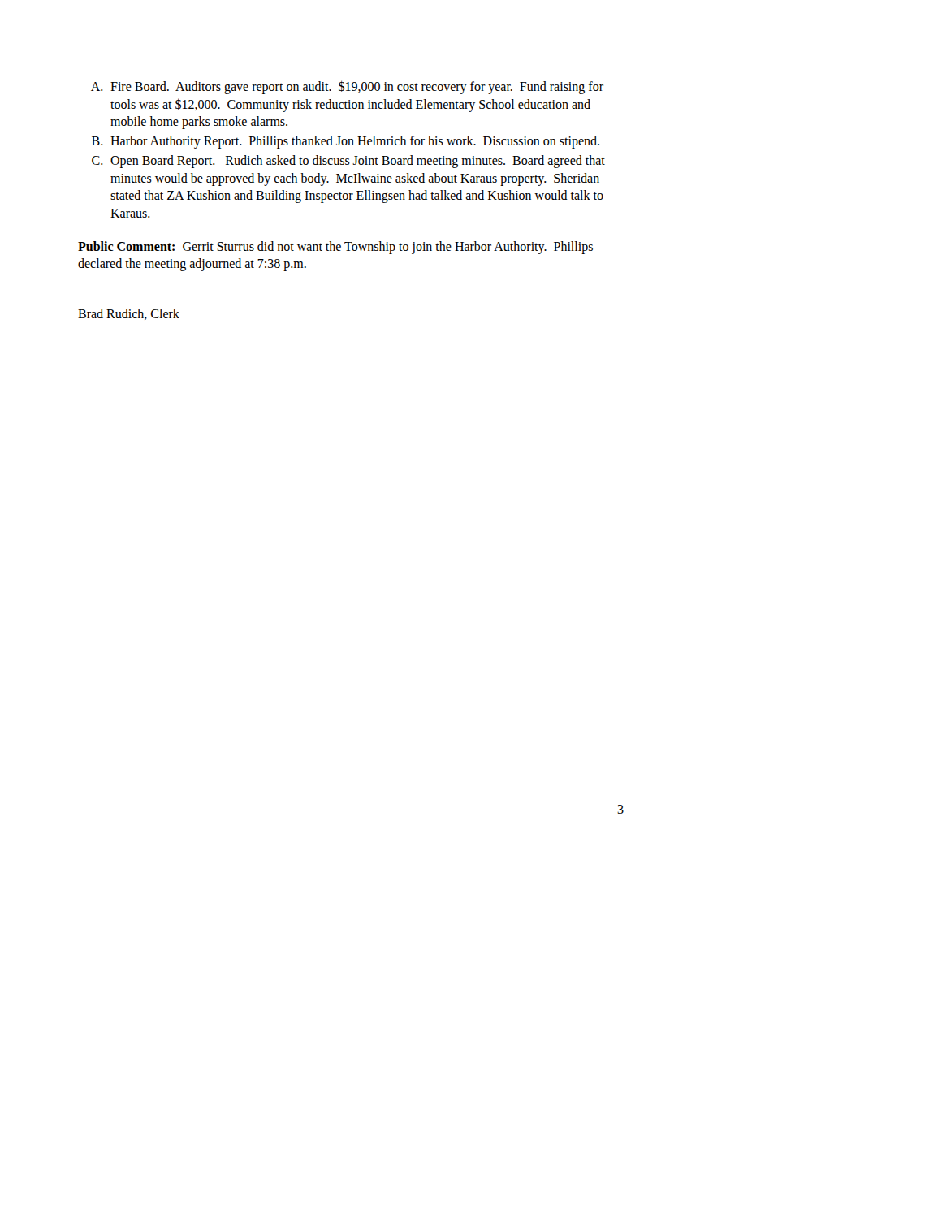Fire Board. Auditors gave report on audit. $19,000 in cost recovery for year. Fund raising for tools was at $12,000. Community risk reduction included Elementary School education and mobile home parks smoke alarms.
Harbor Authority Report. Phillips thanked Jon Helmrich for his work. Discussion on stipend.
Open Board Report. Rudich asked to discuss Joint Board meeting minutes. Board agreed that minutes would be approved by each body. McIlwaine asked about Karaus property. Sheridan stated that ZA Kushion and Building Inspector Ellingsen had talked and Kushion would talk to Karaus.
Public Comment: Gerrit Sturrus did not want the Township to join the Harbor Authority. Phillips declared the meeting adjourned at 7:38 p.m.
Brad Rudich, Clerk
3